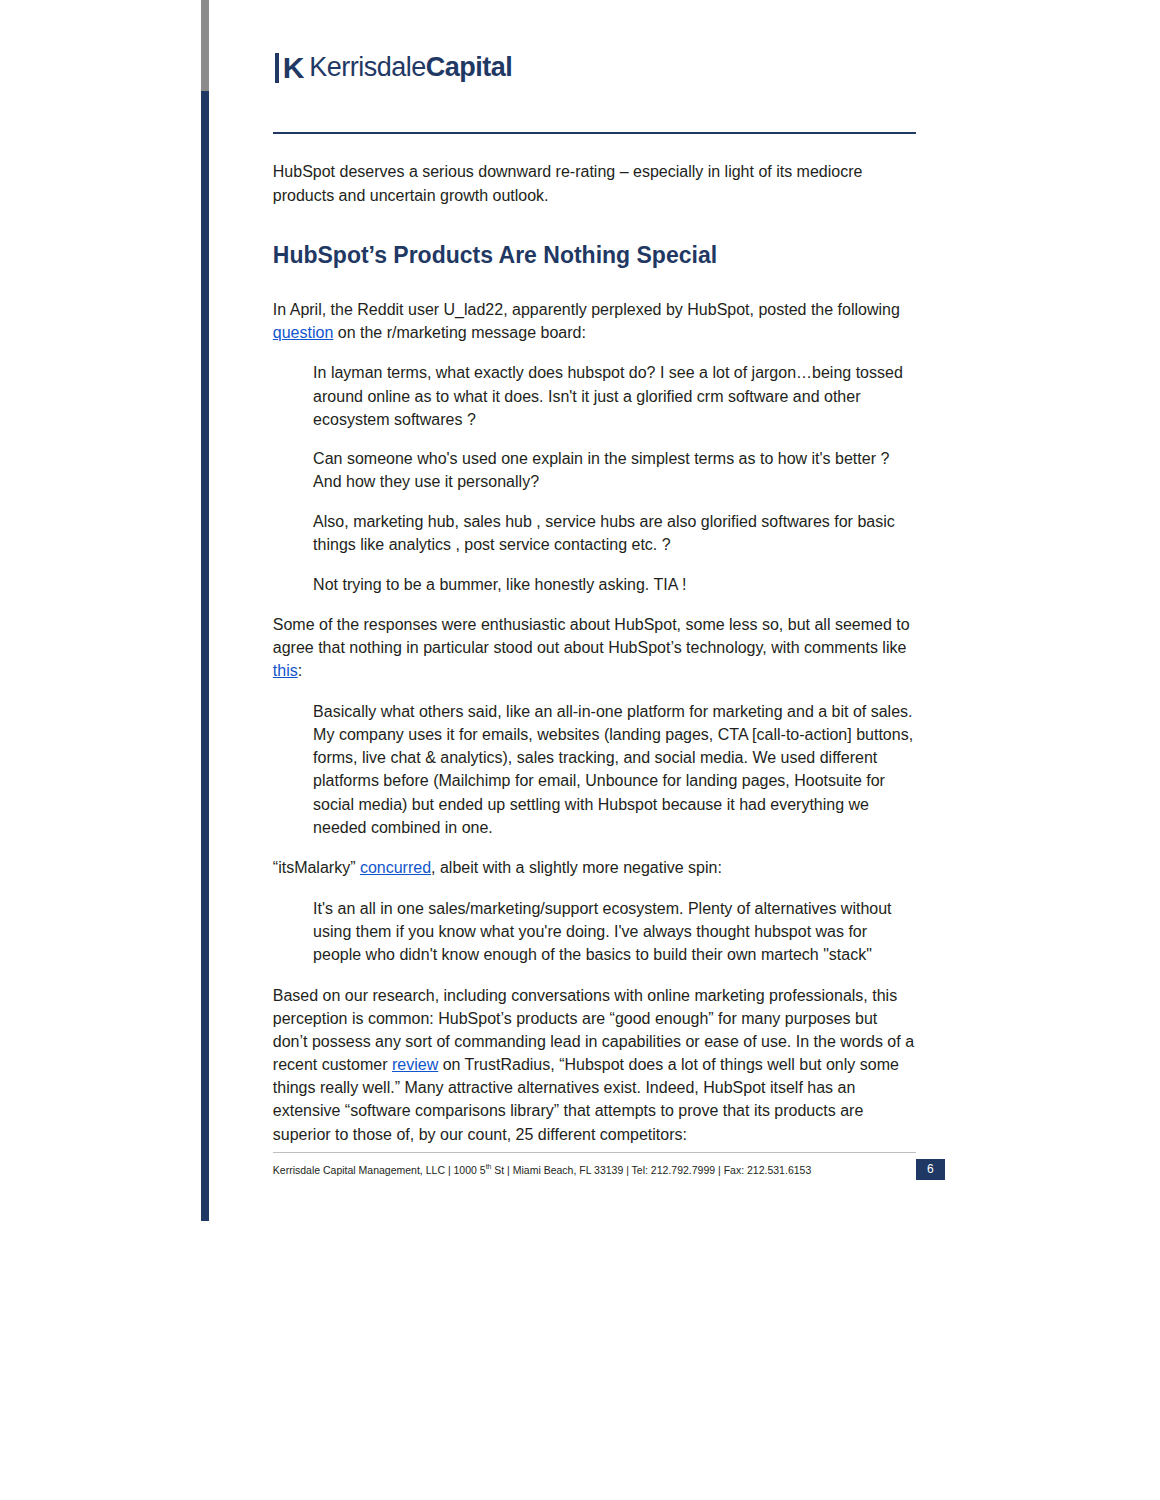K Kerrisdale Capital
HubSpot deserves a serious downward re-rating – especially in light of its mediocre products and uncertain growth outlook.
HubSpot’s Products Are Nothing Special
In April, the Reddit user U_lad22, apparently perplexed by HubSpot, posted the following question on the r/marketing message board:
In layman terms, what exactly does hubspot do? I see a lot of jargon…being tossed around online as to what it does. Isn't it just a glorified crm software and other ecosystem softwares ?
Can someone who's used one explain in the simplest terms as to how it's better ? And how they use it personally?
Also, marketing hub, sales hub , service hubs are also glorified softwares for basic things like analytics , post service contacting etc. ?
Not trying to be a bummer, like honestly asking. TIA !
Some of the responses were enthusiastic about HubSpot, some less so, but all seemed to agree that nothing in particular stood out about HubSpot’s technology, with comments like this:
Basically what others said, like an all-in-one platform for marketing and a bit of sales. My company uses it for emails, websites (landing pages, CTA [call-to-action] buttons, forms, live chat & analytics), sales tracking, and social media. We used different platforms before (Mailchimp for email, Unbounce for landing pages, Hootsuite for social media) but ended up settling with Hubspot because it had everything we needed combined in one.
“itsMalarky” concurred, albeit with a slightly more negative spin:
It's an all in one sales/marketing/support ecosystem. Plenty of alternatives without using them if you know what you're doing. I've always thought hubspot was for people who didn't know enough of the basics to build their own martech "stack"
Based on our research, including conversations with online marketing professionals, this perception is common: HubSpot’s products are “good enough” for many purposes but don’t possess any sort of commanding lead in capabilities or ease of use. In the words of a recent customer review on TrustRadius, “Hubspot does a lot of things well but only some things really well.” Many attractive alternatives exist. Indeed, HubSpot itself has an extensive “software comparisons library” that attempts to prove that its products are superior to those of, by our count, 25 different competitors:
Kerrisdale Capital Management, LLC | 1000 5th St | Miami Beach, FL 33139 | Tel: 212.792.7999 | Fax: 212.531.6153
6